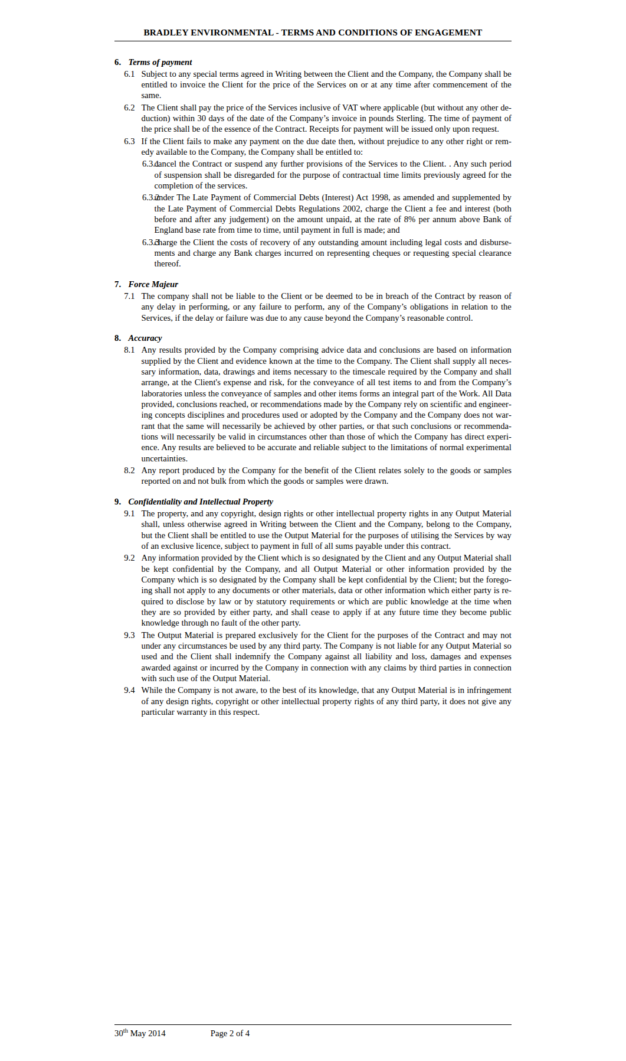BRADLEY ENVIRONMENTAL - TERMS AND CONDITIONS OF ENGAGEMENT
6.
Terms of payment
6.1
Subject to any special terms agreed in Writing between the Client and the Company, the Company shall be entitled to invoice the Client for the price of the Services on or at any time after commencement of the same.
6.2
The Client shall pay the price of the Services inclusive of VAT where applicable (but without any other deduction) within 30 days of the date of the Company’s invoice in pounds Sterling. The time of payment of the price shall be of the essence of the Contract. Receipts for payment will be issued only upon request.
6.3
If the Client fails to make any payment on the due date then, without prejudice to any other right or remedy available to the Company, the Company shall be entitled to:
6.3.1
cancel the Contract or suspend any further provisions of the Services to the Client. . Any such period of suspension shall be disregarded for the purpose of contractual time limits previously agreed for the completion of the services.
6.3.2
under The Late Payment of Commercial Debts (Interest) Act 1998, as amended and supplemented by the Late Payment of Commercial Debts Regulations 2002, charge the Client a fee and interest (both before and after any judgement) on the amount unpaid, at the rate of 8% per annum above Bank of England base rate from time to time, until payment in full is made; and
6.3.3
charge the Client the costs of recovery of any outstanding amount including legal costs and disbursements and charge any Bank charges incurred on representing cheques or requesting special clearance thereof.
7.
Force Majeur
7.1
The company shall not be liable to the Client or be deemed to be in breach of the Contract by reason of any delay in performing, or any failure to perform, any of the Company’s obligations in relation to the Services, if the delay or failure was due to any cause beyond the Company’s reasonable control.
8.
Accuracy
8.1
Any results provided by the Company comprising advice data and conclusions are based on information supplied by the Client and evidence known at the time to the Company. The Client shall supply all necessary information, data, drawings and items necessary to the timescale required by the Company and shall arrange, at the Client's expense and risk, for the conveyance of all test items to and from the Company’s laboratories unless the conveyance of samples and other items forms an integral part of the Work. All Data provided, conclusions reached, or recommendations made by the Company rely on scientific and engineering concepts disciplines and procedures used or adopted by the Company and the Company does not warrant that the same will necessarily be achieved by other parties, or that such conclusions or recommendations will necessarily be valid in circumstances other than those of which the Company has direct experience. Any results are believed to be accurate and reliable subject to the limitations of normal experimental uncertainties.
8.2
Any report produced by the Company for the benefit of the Client relates solely to the goods or samples reported on and not bulk from which the goods or samples were drawn.
9.
Confidentiality and Intellectual Property
9.1
The property, and any copyright, design rights or other intellectual property rights in any Output Material shall, unless otherwise agreed in Writing between the Client and the Company, belong to the Company, but the Client shall be entitled to use the Output Material for the purposes of utilising the Services by way of an exclusive licence, subject to payment in full of all sums payable under this contract.
9.2
Any information provided by the Client which is so designated by the Client and any Output Material shall be kept confidential by the Company, and all Output Material or other information provided by the Company which is so designated by the Company shall be kept confidential by the Client; but the foregoing shall not apply to any documents or other materials, data or other information which either party is required to disclose by law or by statutory requirements or which are public knowledge at the time when they are so provided by either party, and shall cease to apply if at any future time they become public knowledge through no fault of the other party.
9.3
The Output Material is prepared exclusively for the Client for the purposes of the Contract and may not under any circumstances be used by any third party. The Company is not liable for any Output Material so used and the Client shall indemnify the Company against all liability and loss, damages and expenses awarded against or incurred by the Company in connection with any claims by third parties in connection with such use of the Output Material.
9.4
While the Company is not aware, to the best of its knowledge, that any Output Material is in infringement of any design rights, copyright or other intellectual property rights of any third party, it does not give any particular warranty in this respect.
30th May 2014 Page 2 of 4